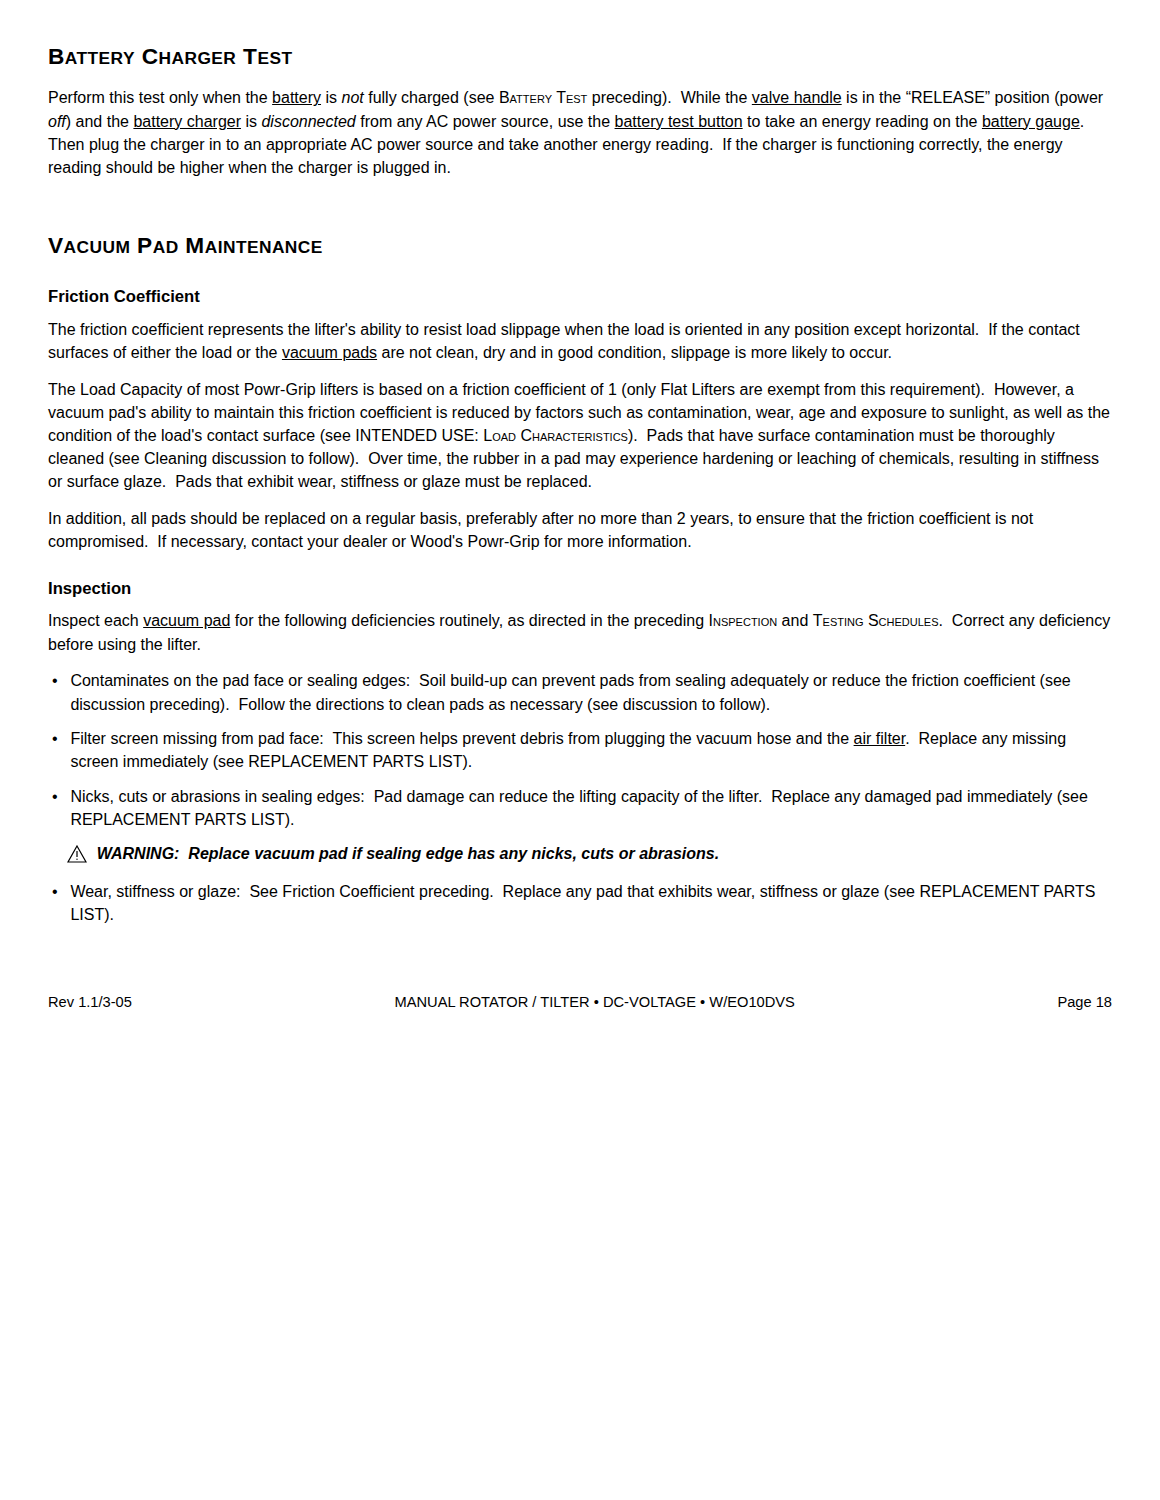BATTERY CHARGER TEST
Perform this test only when the battery is not fully charged (see Battery Test preceding). While the valve handle is in the “RELEASE” position (power off) and the battery charger is disconnected from any AC power source, use the battery test button to take an energy reading on the battery gauge. Then plug the charger in to an appropriate AC power source and take another energy reading. If the charger is functioning correctly, the energy reading should be higher when the charger is plugged in.
VACUUM PAD MAINTENANCE
Friction Coefficient
The friction coefficient represents the lifter's ability to resist load slippage when the load is oriented in any position except horizontal. If the contact surfaces of either the load or the vacuum pads are not clean, dry and in good condition, slippage is more likely to occur.
The Load Capacity of most Powr-Grip lifters is based on a friction coefficient of 1 (only Flat Lifters are exempt from this requirement). However, a vacuum pad's ability to maintain this friction coefficient is reduced by factors such as contamination, wear, age and exposure to sunlight, as well as the condition of the load's contact surface (see INTENDED USE: Load Characteristics). Pads that have surface contamination must be thoroughly cleaned (see Cleaning discussion to follow). Over time, the rubber in a pad may experience hardening or leaching of chemicals, resulting in stiffness or surface glaze. Pads that exhibit wear, stiffness or glaze must be replaced.
In addition, all pads should be replaced on a regular basis, preferably after no more than 2 years, to ensure that the friction coefficient is not compromised. If necessary, contact your dealer or Wood's Powr-Grip for more information.
Inspection
Inspect each vacuum pad for the following deficiencies routinely, as directed in the preceding Inspection and Testing Schedules. Correct any deficiency before using the lifter.
Contaminates on the pad face or sealing edges: Soil build-up can prevent pads from sealing adequately or reduce the friction coefficient (see discussion preceding). Follow the directions to clean pads as necessary (see discussion to follow).
Filter screen missing from pad face: This screen helps prevent debris from plugging the vacuum hose and the air filter. Replace any missing screen immediately (see REPLACEMENT PARTS LIST).
Nicks, cuts or abrasions in sealing edges: Pad damage can reduce the lifting capacity of the lifter. Replace any damaged pad immediately (see REPLACEMENT PARTS LIST).
WARNING: Replace vacuum pad if sealing edge has any nicks, cuts or abrasions.
Wear, stiffness or glaze: See Friction Coefficient preceding. Replace any pad that exhibits wear, stiffness or glaze (see REPLACEMENT PARTS LIST).
Rev 1.1/3-05 MANUAL ROTATOR / TILTER • DC-VOLTAGE • W/EO10DVS Page 18